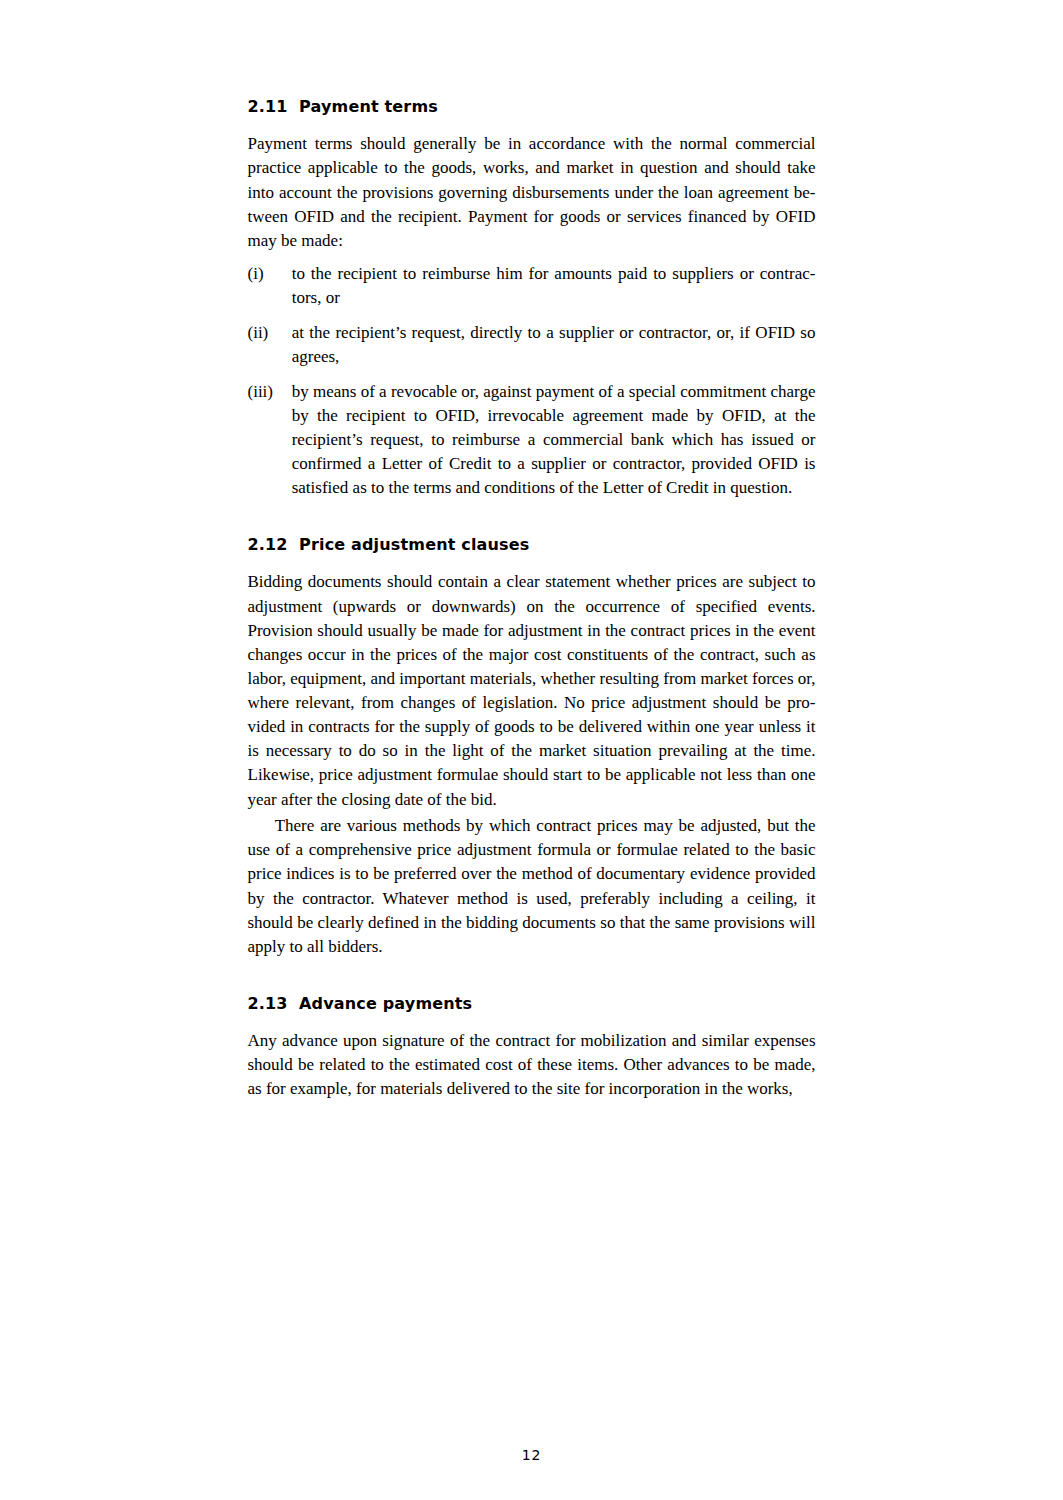2.11 Payment terms
Payment terms should generally be in accordance with the normal commercial practice applicable to the goods, works, and market in question and should take into account the provisions governing disbursements under the loan agreement between OFID and the recipient. Payment for goods or services financed by OFID may be made:
(i) to the recipient to reimburse him for amounts paid to suppliers or contractors, or
(ii) at the recipient’s request, directly to a supplier or contractor, or, if OFID so agrees,
(iii) by means of a revocable or, against payment of a special commitment charge by the recipient to OFID, irrevocable agreement made by OFID, at the recipient’s request, to reimburse a commercial bank which has issued or confirmed a Letter of Credit to a supplier or contractor, provided OFID is satisfied as to the terms and conditions of the Letter of Credit in question.
2.12 Price adjustment clauses
Bidding documents should contain a clear statement whether prices are subject to adjustment (upwards or downwards) on the occurrence of specified events. Provision should usually be made for adjustment in the contract prices in the event changes occur in the prices of the major cost constituents of the contract, such as labor, equipment, and important materials, whether resulting from market forces or, where relevant, from changes of legislation. No price adjustment should be provided in contracts for the supply of goods to be delivered within one year unless it is necessary to do so in the light of the market situation prevailing at the time. Likewise, price adjustment formulae should start to be applicable not less than one year after the closing date of the bid.
There are various methods by which contract prices may be adjusted, but the use of a comprehensive price adjustment formula or formulae related to the basic price indices is to be preferred over the method of documentary evidence provided by the contractor. Whatever method is used, preferably including a ceiling, it should be clearly defined in the bidding documents so that the same provisions will apply to all bidders.
2.13 Advance payments
Any advance upon signature of the contract for mobilization and similar expenses should be related to the estimated cost of these items. Other advances to be made, as for example, for materials delivered to the site for incorporation in the works,
12